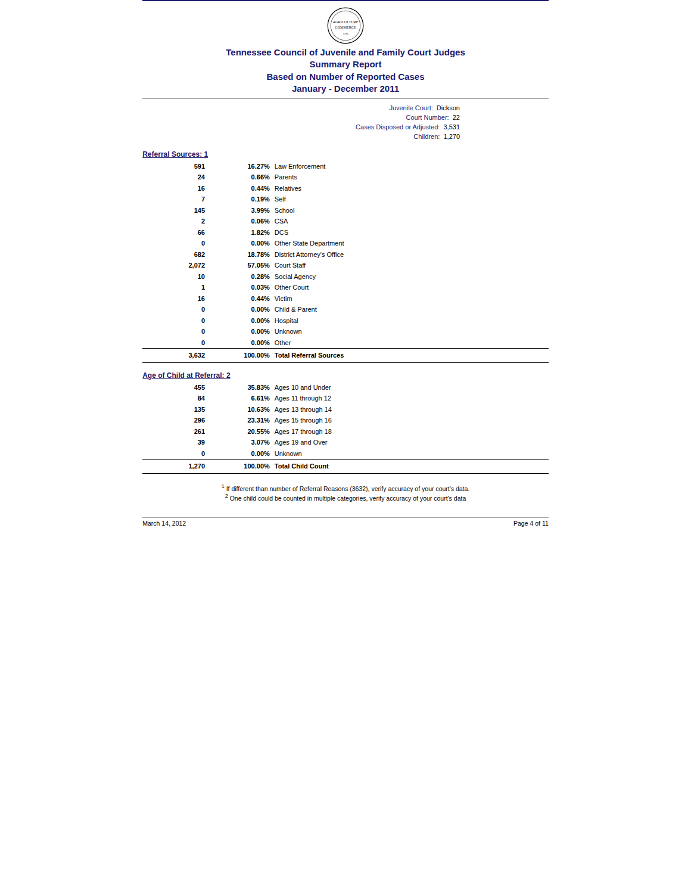Tennessee Council of Juvenile and Family Court Judges
Summary Report
Based on Number of Reported Cases
January - December 2011
Juvenile Court: Dickson
Court Number: 22
Cases Disposed or Adjusted: 3,531
Children: 1,270
Referral Sources: 1
| 591 | 16.27% | Law Enforcement |
| 24 | 0.66% | Parents |
| 16 | 0.44% | Relatives |
| 7 | 0.19% | Self |
| 145 | 3.99% | School |
| 2 | 0.06% | CSA |
| 66 | 1.82% | DCS |
| 0 | 0.00% | Other State Department |
| 682 | 18.78% | District Attorney's Office |
| 2,072 | 57.05% | Court Staff |
| 10 | 0.28% | Social Agency |
| 1 | 0.03% | Other Court |
| 16 | 0.44% | Victim |
| 0 | 0.00% | Child & Parent |
| 0 | 0.00% | Hospital |
| 0 | 0.00% | Unknown |
| 0 | 0.00% | Other |
| 3,632 | 100.00% | Total Referral Sources |
Age of Child at Referral: 2
| 455 | 35.83% | Ages 10 and Under |
| 84 | 6.61% | Ages 11 through 12 |
| 135 | 10.63% | Ages 13 through 14 |
| 296 | 23.31% | Ages 15 through 16 |
| 261 | 20.55% | Ages 17 through 18 |
| 39 | 3.07% | Ages 19 and Over |
| 0 | 0.00% | Unknown |
| 1,270 | 100.00% | Total Child Count |
1 If different than number of Referral Reasons (3632), verify accuracy of your court's data.
2 One child could be counted in multiple categories, verify accuracy of your court's data
March 14, 2012 Page 4 of 11